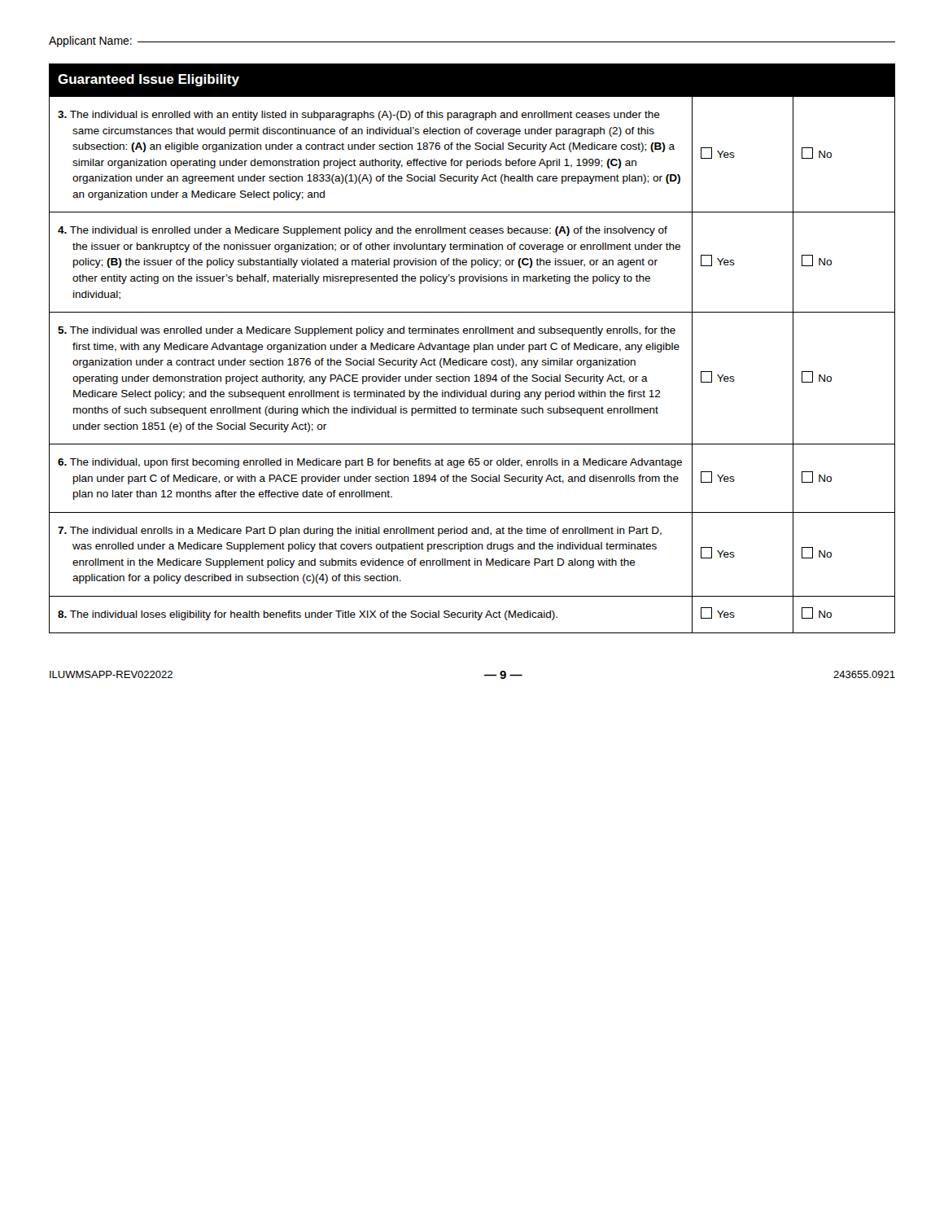Applicant Name:
| Guaranteed Issue Eligibility |
| --- |
| 3. The individual is enrolled with an entity listed in subparagraphs (A)-(D) of this paragraph and enrollment ceases under the same circumstances that would permit discontinuance of an individual’s election of coverage under paragraph (2) of this subsection: (A) an eligible organization under a contract under section 1876 of the Social Security Act (Medicare cost); (B) a similar organization operating under demonstration project authority, effective for periods before April 1, 1999; (C) an organization under an agreement under section 1833(a)(1)(A) of the Social Security Act (health care prepayment plan); or (D) an organization under a Medicare Select policy; and | Yes | No |
| 4. The individual is enrolled under a Medicare Supplement policy and the enrollment ceases because: (A) of the insolvency of the issuer or bankruptcy of the nonissuer organization; or of other involuntary termination of coverage or enrollment under the policy; (B) the issuer of the policy substantially violated a material provision of the policy; or (C) the issuer, or an agent or other entity acting on the issuer’s behalf, materially misrepresented the policy’s provisions in marketing the policy to the individual; | Yes | No |
| 5. The individual was enrolled under a Medicare Supplement policy and terminates enrollment and subsequently enrolls, for the first time, with any Medicare Advantage organization under a Medicare Advantage plan under part C of Medicare, any eligible organization under a contract under section 1876 of the Social Security Act (Medicare cost), any similar organization operating under demonstration project authority, any PACE provider under section 1894 of the Social Security Act, or a Medicare Select policy; and the subsequent enrollment is terminated by the individual during any period within the first 12 months of such subsequent enrollment (during which the individual is permitted to terminate such subsequent enrollment under section 1851 (e) of the Social Security Act); or | Yes | No |
| 6. The individual, upon first becoming enrolled in Medicare part B for benefits at age 65 or older, enrolls in a Medicare Advantage plan under part C of Medicare, or with a PACE provider under section 1894 of the Social Security Act, and disenrolls from the plan no later than 12 months after the effective date of enrollment. | Yes | No |
| 7. The individual enrolls in a Medicare Part D plan during the initial enrollment period and, at the time of enrollment in Part D, was enrolled under a Medicare Supplement policy that covers outpatient prescription drugs and the individual terminates enrollment in the Medicare Supplement policy and submits evidence of enrollment in Medicare Part D along with the application for a policy described in subsection (c)(4) of this section. | Yes | No |
| 8. The individual loses eligibility for health benefits under Title XIX of the Social Security Act (Medicaid). | Yes | No |
ILUWMSAPP-REV022022
— 9 —
243655.0921